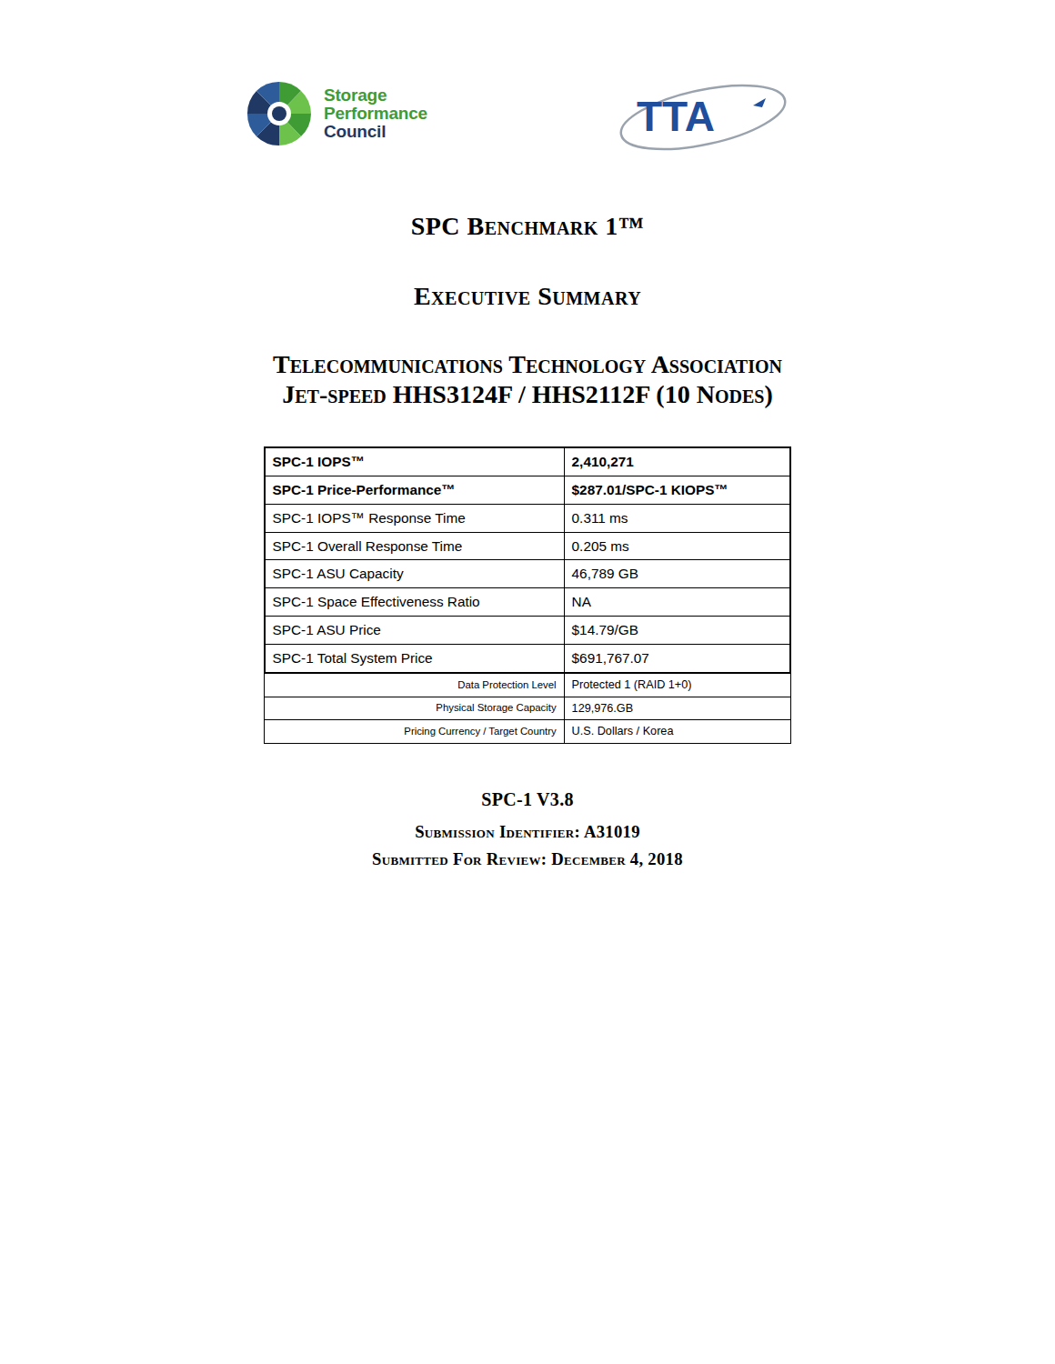Storage
Performance
Council
TTA
SPC Benchmark 1™
Executive Summary
Telecommunications Technology Association
Jet-speed HHS3124F / HHS2112F (10 Nodes)
| SPC-1 IOPS™ | 2,410,271 |
| SPC-1 Price-Performance™ | $287.01/SPC-1 KIOPS™ |
| SPC-1 IOPS™ Response Time | 0.311 ms |
| SPC-1 Overall Response Time | 0.205 ms |
| SPC-1 ASU Capacity | 46,789 GB |
| SPC-1 Space Effectiveness Ratio | NA |
| SPC-1 ASU Price | $14.79/GB |
| SPC-1 Total System Price | $691,767.07 |
| Data Protection Level | Protected 1 (RAID 1+0) |
| Physical Storage Capacity | 129,976.GB |
| Pricing Currency / Target Country | U.S. Dollars / Korea |
SPC-1 V3.8
Submission Identifier: A31019
Submitted For Review: December 4, 2018